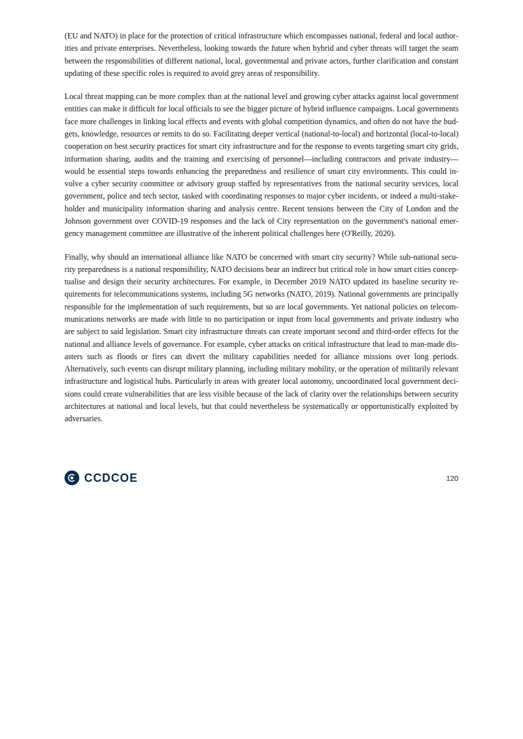(EU and NATO) in place for the protection of critical infrastructure which encompasses national, federal and local authorities and private enterprises. Nevertheless, looking towards the future when hybrid and cyber threats will target the seam between the responsibilities of different national, local, governmental and private actors, further clarification and constant updating of these specific roles is required to avoid grey areas of responsibility.
Local threat mapping can be more complex than at the national level and growing cyber attacks against local government entities can make it difficult for local officials to see the bigger picture of hybrid influence campaigns. Local governments face more challenges in linking local effects and events with global competition dynamics, and often do not have the budgets, knowledge, resources or remits to do so. Facilitating deeper vertical (national-to-local) and horizontal (local-to-local) cooperation on best security practices for smart city infrastructure and for the response to events targeting smart city grids, information sharing, audits and the training and exercising of personnel—including contractors and private industry—would be essential steps towards enhancing the preparedness and resilience of smart city environments. This could involve a cyber security committee or advisory group staffed by representatives from the national security services, local government, police and tech sector, tasked with coordinating responses to major cyber incidents, or indeed a multi-stakeholder and municipality information sharing and analysis centre. Recent tensions between the City of London and the Johnson government over COVID-19 responses and the lack of City representation on the government's national emergency management committee are illustrative of the inherent political challenges here (O'Reilly, 2020).
Finally, why should an international alliance like NATO be concerned with smart city security? While sub-national security preparedness is a national responsibility, NATO decisions bear an indirect but critical role in how smart cities conceptualise and design their security architectures. For example, in December 2019 NATO updated its baseline security requirements for telecommunications systems, including 5G networks (NATO, 2019). National governments are principally responsible for the implementation of such requirements, but so are local governments. Yet national policies on telecommunications networks are made with little to no participation or input from local governments and private industry who are subject to said legislation. Smart city infrastructure threats can create important second and third-order effects for the national and alliance levels of governance. For example, cyber attacks on critical infrastructure that lead to man-made disasters such as floods or fires can divert the military capabilities needed for alliance missions over long periods. Alternatively, such events can disrupt military planning, including military mobility, or the operation of militarily relevant infrastructure and logistical hubs. Particularly in areas with greater local autonomy, uncoordinated local government decisions could create vulnerabilities that are less visible because of the lack of clarity over the relationships between security architectures at national and local levels, but that could nevertheless be systematically or opportunistically exploited by adversaries.
CCDCOE
120